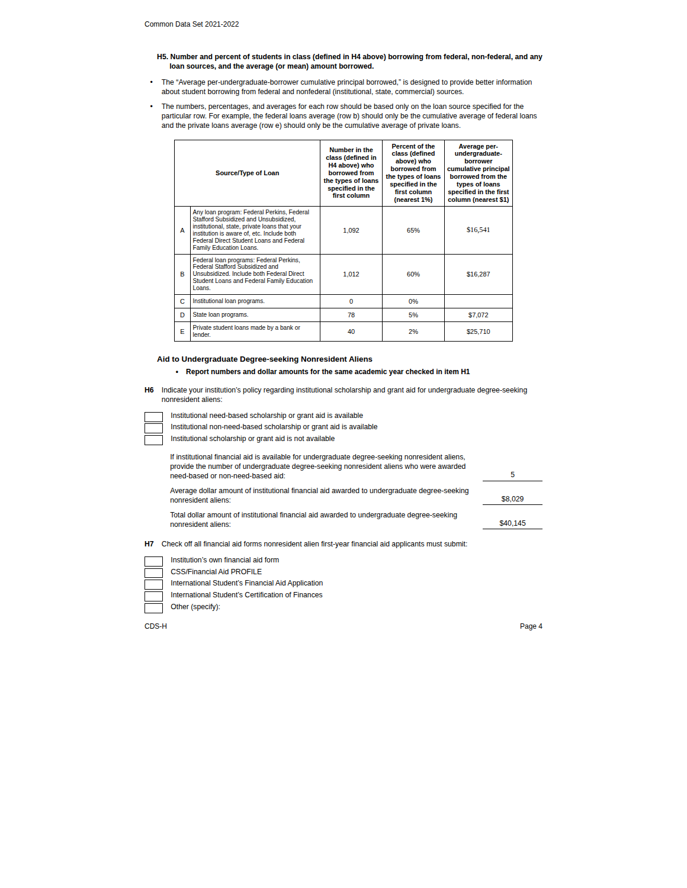Common Data Set 2021-2022
H5. Number and percent of students in class (defined in H4 above) borrowing from federal, non-federal, and any loan sources, and the average (or mean) amount borrowed.
The “Average per-undergraduate-borrower cumulative principal borrowed,” is designed to provide better information about student borrowing from federal and nonfederal (institutional, state, commercial) sources.
The numbers, percentages, and averages for each row should be based only on the loan source specified for the particular row. For example, the federal loans average (row b) should only be the cumulative average of federal loans and the private loans average (row e) should only be the cumulative average of private loans.
| Source/Type of Loan | Number in the class (defined in H4 above) who borrowed from the types of loans specified in the first column | Percent of the class (defined above) who borrowed from the types of loans specified in the first column (nearest 1%) | Average per-undergraduate-borrower cumulative principal borrowed from the types of loans specified in the first column (nearest $1) |
| --- | --- | --- | --- |
| A | Any loan program: Federal Perkins, Federal Stafford Subsidized and Unsubsidized, institutional, state, private loans that your institution is aware of, etc. Include both Federal Direct Student Loans and Federal Family Education Loans. | 1,092 | 65% | $16,541 |
| B | Federal loan programs: Federal Perkins, Federal Stafford Subsidized and Unsubsidized. Include both Federal Direct Student Loans and Federal Family Education Loans. | 1,012 | 60% | $16,287 |
| C | Institutional loan programs. | 0 | 0% | |
| D | State loan programs. | 78 | 5% | $7,072 |
| E | Private student loans made by a bank or lender. | 40 | 2% | $25,710 |
Aid to Undergraduate Degree-seeking Nonresident Aliens
Report numbers and dollar amounts for the same academic year checked in item H1
H6
Indicate your institution’s policy regarding institutional scholarship and grant aid for undergraduate degree-seeking nonresident aliens:
Institutional need-based scholarship or grant aid is available
Institutional non-need-based scholarship or grant aid is available
Institutional scholarship or grant aid is not available
If institutional financial aid is available for undergraduate degree-seeking nonresident aliens, provide the number of undergraduate degree-seeking nonresident aliens who were awarded need-based or non-need-based aid:
5
Average dollar amount of institutional financial aid awarded to undergraduate degree-seeking nonresident aliens:
$8,029
Total dollar amount of institutional financial aid awarded to undergraduate degree-seeking nonresident aliens:
$40,145
H7
Check off all financial aid forms nonresident alien first-year financial aid applicants must submit:
Institution’s own financial aid form
CSS/Financial Aid PROFILE
International Student’s Financial Aid Application
International Student’s Certification of Finances
Other (specify):
CDS-H
Page 4